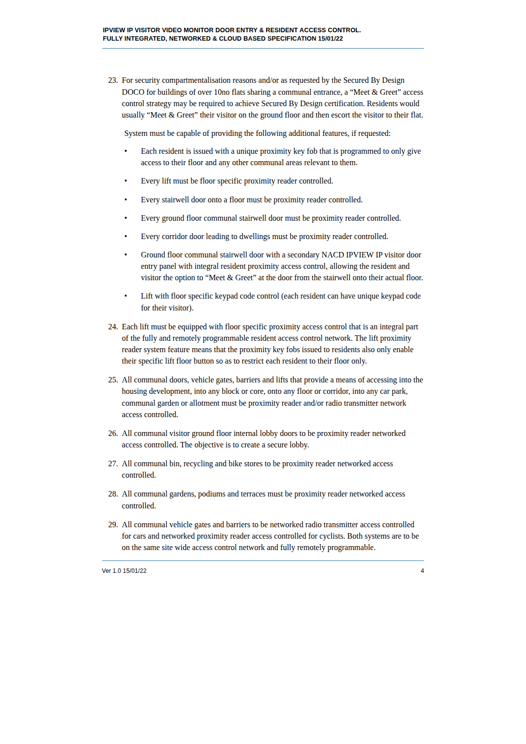IPVIEW IP VISITOR VIDEO MONITOR DOOR ENTRY & RESIDENT ACCESS CONTROL.
FULLY INTEGRATED, NETWORKED & CLOUD BASED SPECIFICATION 15/01/22
23.
For security compartmentalisation reasons and/or as requested by the Secured By Design DOCO for buildings of over 10no flats sharing a communal entrance, a “Meet & Greet” access control strategy may be required to achieve Secured By Design certification. Residents would usually “Meet & Greet” their visitor on the ground floor and then escort the visitor to their flat.
System must be capable of providing the following additional features, if requested:
•Each resident is issued with a unique proximity key fob that is programmed to only give access to their floor and any other communal areas relevant to them.
•Every lift must be floor specific proximity reader controlled.
•Every stairwell door onto a floor must be proximity reader controlled.
•Every ground floor communal stairwell door must be proximity reader controlled.
•Every corridor door leading to dwellings must be proximity reader controlled.
•Ground floor communal stairwell door with a secondary NACD IPVIEW IP visitor door entry panel with integral resident proximity access control, allowing the resident and visitor the option to “Meet & Greet” at the door from the stairwell onto their actual floor.
•Lift with floor specific keypad code control (each resident can have unique keypad code for their visitor).
24.
Each lift must be equipped with floor specific proximity access control that is an integral part of the fully and remotely programmable resident access control network. The lift proximity reader system feature means that the proximity key fobs issued to residents also only enable their specific lift floor button so as to restrict each resident to their floor only.
25.
All communal doors, vehicle gates, barriers and lifts that provide a means of accessing into the housing development, into any block or core, onto any floor or corridor, into any car park, communal garden or allotment must be proximity reader and/or radio transmitter network access controlled.
26.
All communal visitor ground floor internal lobby doors to be proximity reader networked access controlled. The objective is to create a secure lobby.
27.
All communal bin, recycling and bike stores to be proximity reader networked access controlled.
28.
All communal gardens, podiums and terraces must be proximity reader networked access controlled.
29.
All communal vehicle gates and barriers to be networked radio transmitter access controlled for cars and networked proximity reader access controlled for cyclists. Both systems are to be on the same site wide access control network and fully remotely programmable.
Ver 1.0 15/01/22 4